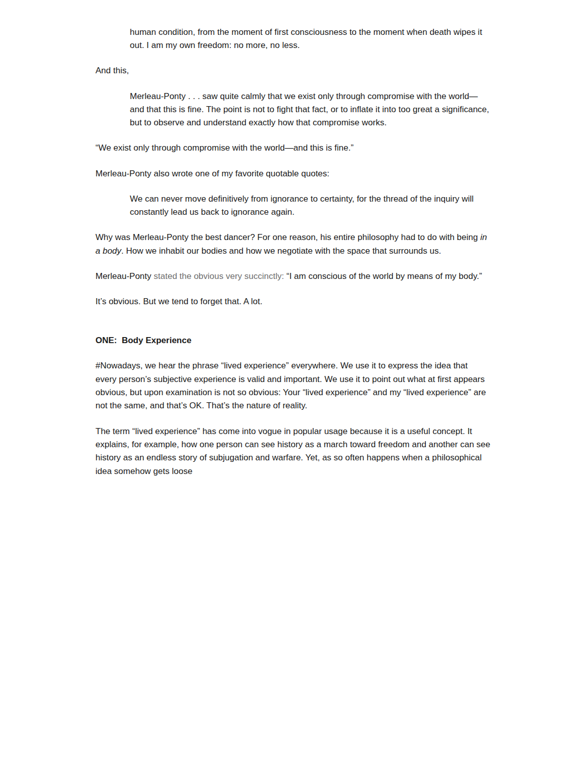human condition, from the moment of first consciousness to the moment when death wipes it out. I am my own freedom: no more, no less.
And this,
Merleau-Ponty . . . saw quite calmly that we exist only through compromise with the world—and that this is fine. The point is not to fight that fact, or to inflate it into too great a significance, but to observe and understand exactly how that compromise works.
“We exist only through compromise with the world—and this is fine.”
Merleau-Ponty also wrote one of my favorite quotable quotes:
We can never move definitively from ignorance to certainty, for the thread of the inquiry will constantly lead us back to ignorance again.
Why was Merleau-Ponty the best dancer? For one reason, his entire philosophy had to do with being in a body. How we inhabit our bodies and how we negotiate with the space that surrounds us.
Merleau-Ponty stated the obvious very succinctly: “I am conscious of the world by means of my body.”
It’s obvious. But we tend to forget that. A lot.
ONE: Body Experience
#Nowadays, we hear the phrase “lived experience” everywhere. We use it to express the idea that every person’s subjective experience is valid and important. We use it to point out what at first appears obvious, but upon examination is not so obvious: Your “lived experience” and my “lived experience” are not the same, and that’s OK. That’s the nature of reality.
The term “lived experience” has come into vogue in popular usage because it is a useful concept. It explains, for example, how one person can see history as a march toward freedom and another can see history as an endless story of subjugation and warfare. Yet, as so often happens when a philosophical idea somehow gets loose